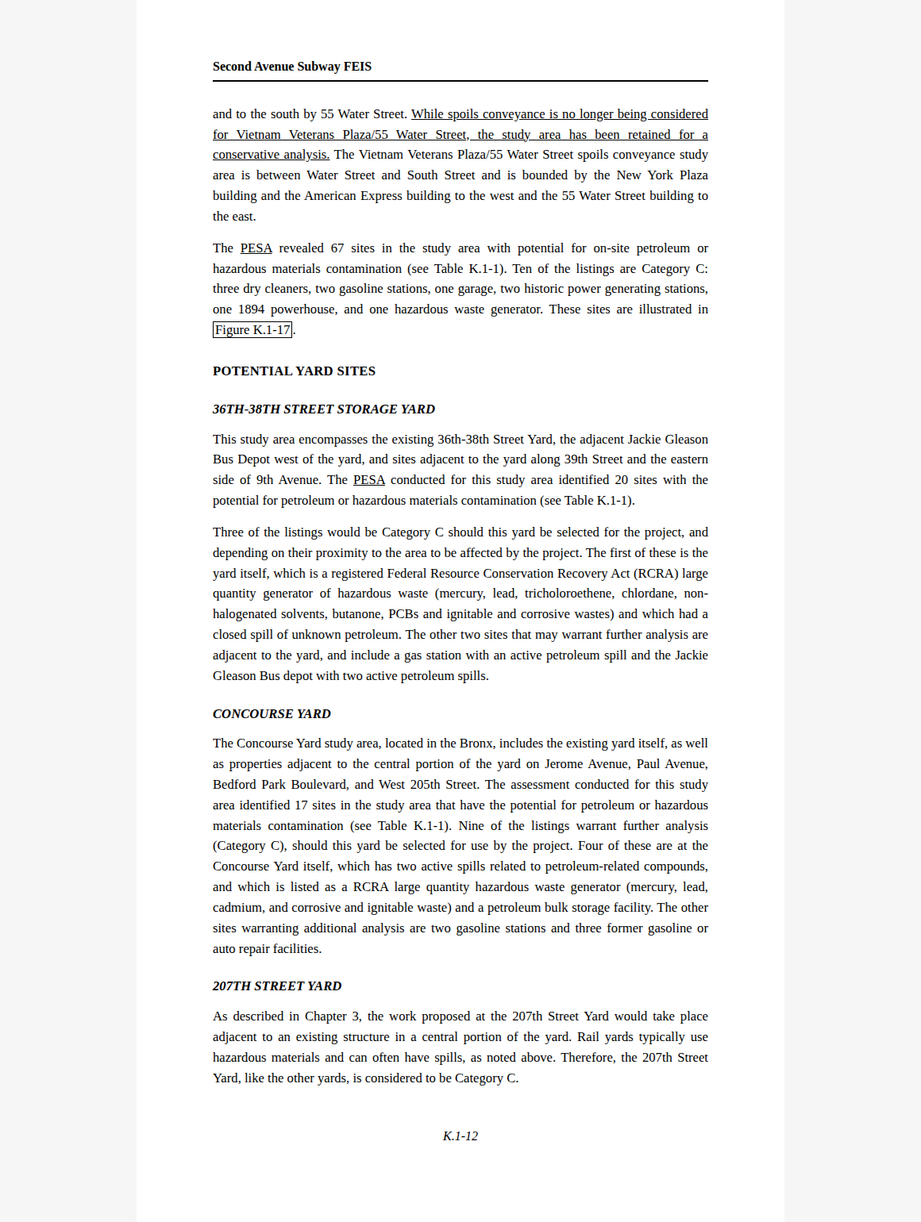Second Avenue Subway FEIS
and to the south by 55 Water Street. While spoils conveyance is no longer being considered for Vietnam Veterans Plaza/55 Water Street, the study area has been retained for a conservative analysis. The Vietnam Veterans Plaza/55 Water Street spoils conveyance study area is between Water Street and South Street and is bounded by the New York Plaza building and the American Express building to the west and the 55 Water Street building to the east.
The PESA revealed 67 sites in the study area with potential for on-site petroleum or hazardous materials contamination (see Table K.1-1). Ten of the listings are Category C: three dry cleaners, two gasoline stations, one garage, two historic power generating stations, one 1894 powerhouse, and one hazardous waste generator. These sites are illustrated in Figure K.1-17.
POTENTIAL YARD SITES
36TH-38TH STREET STORAGE YARD
This study area encompasses the existing 36th-38th Street Yard, the adjacent Jackie Gleason Bus Depot west of the yard, and sites adjacent to the yard along 39th Street and the eastern side of 9th Avenue. The PESA conducted for this study area identified 20 sites with the potential for petroleum or hazardous materials contamination (see Table K.1-1).
Three of the listings would be Category C should this yard be selected for the project, and depending on their proximity to the area to be affected by the project. The first of these is the yard itself, which is a registered Federal Resource Conservation Recovery Act (RCRA) large quantity generator of hazardous waste (mercury, lead, tricholoroethene, chlordane, non-halogenated solvents, butanone, PCBs and ignitable and corrosive wastes) and which had a closed spill of unknown petroleum. The other two sites that may warrant further analysis are adjacent to the yard, and include a gas station with an active petroleum spill and the Jackie Gleason Bus depot with two active petroleum spills.
CONCOURSE YARD
The Concourse Yard study area, located in the Bronx, includes the existing yard itself, as well as properties adjacent to the central portion of the yard on Jerome Avenue, Paul Avenue, Bedford Park Boulevard, and West 205th Street. The assessment conducted for this study area identified 17 sites in the study area that have the potential for petroleum or hazardous materials contamination (see Table K.1-1). Nine of the listings warrant further analysis (Category C), should this yard be selected for use by the project. Four of these are at the Concourse Yard itself, which has two active spills related to petroleum-related compounds, and which is listed as a RCRA large quantity hazardous waste generator (mercury, lead, cadmium, and corrosive and ignitable waste) and a petroleum bulk storage facility. The other sites warranting additional analysis are two gasoline stations and three former gasoline or auto repair facilities.
207TH STREET YARD
As described in Chapter 3, the work proposed at the 207th Street Yard would take place adjacent to an existing structure in a central portion of the yard. Rail yards typically use hazardous materials and can often have spills, as noted above. Therefore, the 207th Street Yard, like the other yards, is considered to be Category C.
K.1-12